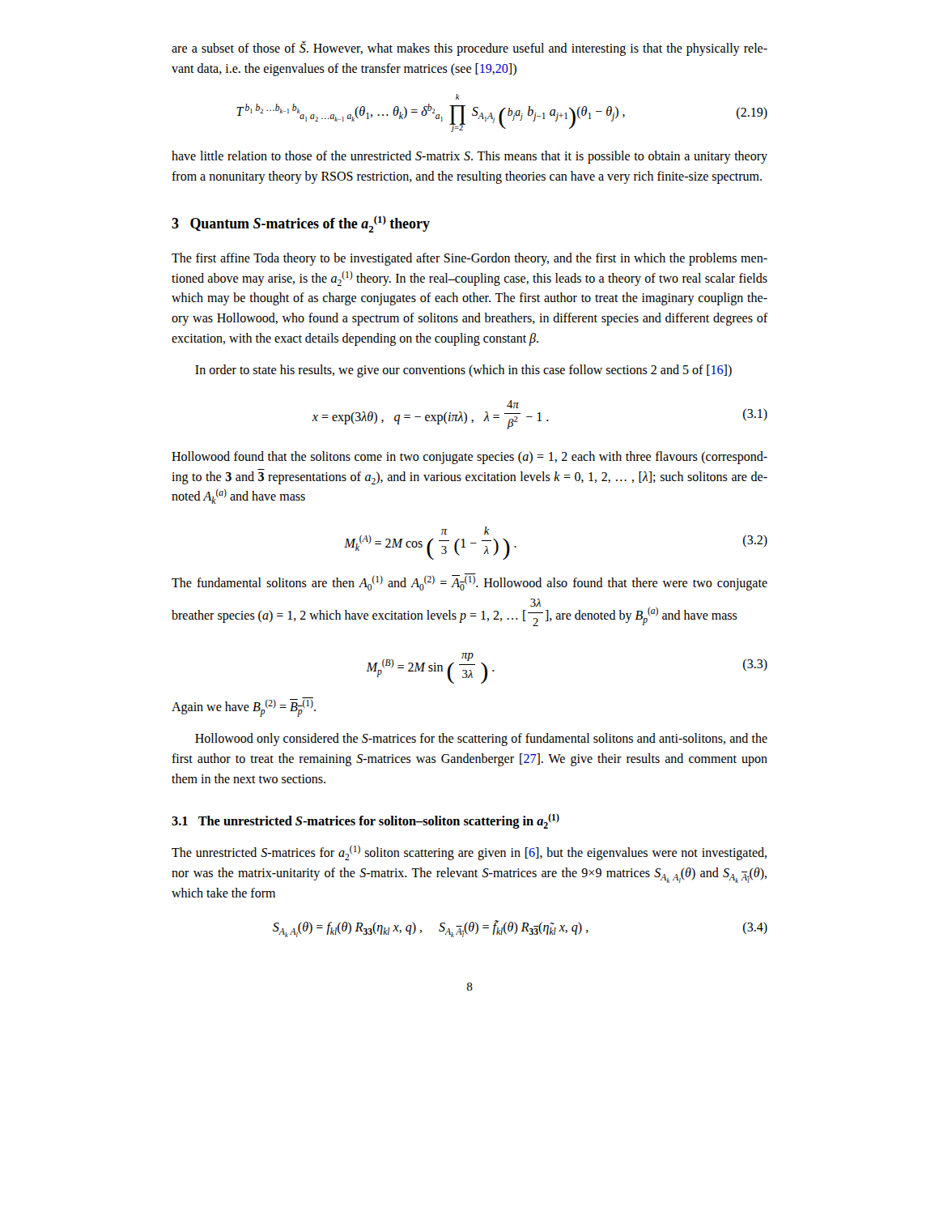are a subset of those of Š. However, what makes this procedure useful and interesting is that the physically relevant data, i.e. the eigenvalues of the transfer matrices (see [19,20])
T b1 b2 …bk−1 bka1 a2 …ak−1 ak(θ1, … θk) = δb2a1 k∏j=2 SA1Aj (bj aj bj−1 aj+1)(θ1 − θj) ,
(2.19)
have little relation to those of the unrestricted S-matrix S. This means that it is possible to obtain a unitary theory from a nonunitary theory by RSOS restriction, and the resulting theories can have a very rich finite-size spectrum.
3 Quantum S-matrices of the a2(1) theory
The first affine Toda theory to be investigated after Sine-Gordon theory, and the first in which the problems mentioned above may arise, is the a2(1) theory. In the real–coupling case, this leads to a theory of two real scalar fields which may be thought of as charge conjugates of each other. The first author to treat the imaginary couplign theory was Hollowood, who found a spectrum of solitons and breathers, in different species and different degrees of excitation, with the exact details depending on the coupling constant β.
In order to state his results, we give our conventions (which in this case follow sections 2 and 5 of [16])
x = exp(3λθ) , q = − exp(iπλ) , λ = 4π β2 − 1 .
(3.1)
Hollowood found that the solitons come in two conjugate species (a) = 1, 2 each with three flavours (corresponding to the 3 and 3 representations of a2), and in various excitation levels k = 0, 1, 2, … , [λ]; such solitons are denoted Ak(a) and have mass
Mk(A) = 2M cos ( π 3 (1 − kλ) ) .
(3.2)
The fundamental solitons are then A0(1) and A0(2) = A0(1). Hollowood also found that there were two conjugate breather species (a) = 1, 2 which have excitation levels p = 1, 2, … [3λ 2], are denoted by Bp(a) and have mass
Mp(B) = 2M sin ( πp 3λ ) .
(3.3)
Again we have Bp(2) = Bp(1).
Hollowood only considered the S-matrices for the scattering of fundamental solitons and anti-solitons, and the first author to treat the remaining S-matrices was Gandenberger [27]. We give their results and comment upon them in the next two sections.
3.1 The unrestricted S-matrices for soliton–soliton scattering in a2(1)
The unrestricted S-matrices for a2(1) soliton scattering are given in [6], but the eigenvalues were not investigated, nor was the matrix-unitarity of the S-matrix. The relevant S-matrices are the 9×9 matrices SAk Al(θ) and SAk Al(θ), which take the form
SAk Al(θ) = fkl(θ) R33(ηkl x, q) , SAk Al(θ) = f̃kl(θ) R33(η̃kl x, q) ,
(3.4)
8